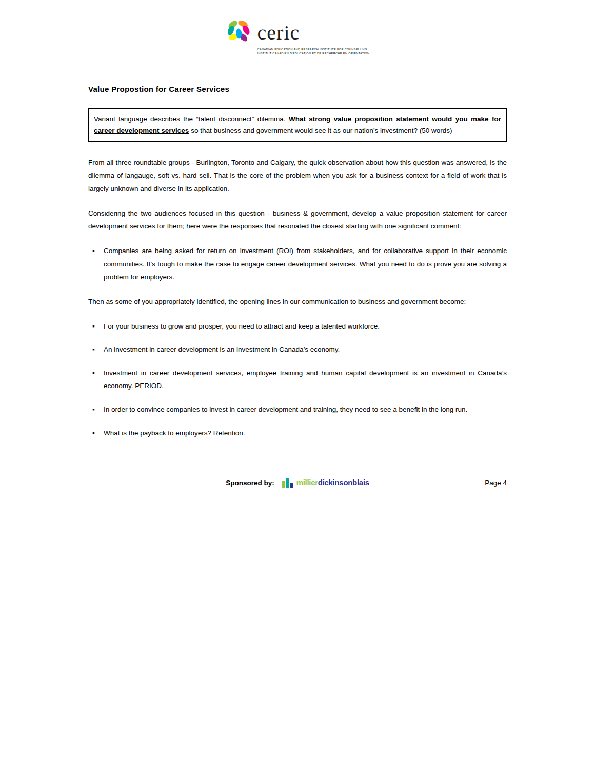ceric
CANADIAN EDUCATION AND RESEARCH INSTITUTE FOR COUNSELLING
INSTITUT CANADIEN D'ÉDUCATION ET DE RECHERCHE EN ORIENTATION
Value Propostion for Career Services
Variant language describes the “talent disconnect” dilemma. What strong value proposition statement would you make for career development services so that business and government would see it as our nation’s investment? (50 words)
From all three roundtable groups - Burlington, Toronto and Calgary, the quick observation about how this question was answered, is the dilemma of langauge, soft vs. hard sell. That is the core of the problem when you ask for a business context for a field of work that is largely unknown and diverse in its application.
Considering the two audiences focused in this question - business & government, develop a value proposition statement for career development services for them; here were the responses that resonated the closest starting with one significant comment:
Companies are being asked for return on investment (ROI) from stakeholders, and for collaborative support in their economic communities. It’s tough to make the case to engage career development services. What you need to do is prove you are solving a problem for employers.
Then as some of you appropriately identified, the opening lines in our communication to business and government become:
For your business to grow and prosper, you need to attract and keep a talented workforce.
An investment in career development is an investment in Canada’s economy.
Investment in career development services, employee training and human capital development is an investment in Canada’s economy. PERIOD.
In order to convince companies to invest in career development and training, they need to see a benefit in the long run.
What is the payback to employers? Retention.
Sponsored by:
millier dickinson blais
Page 4